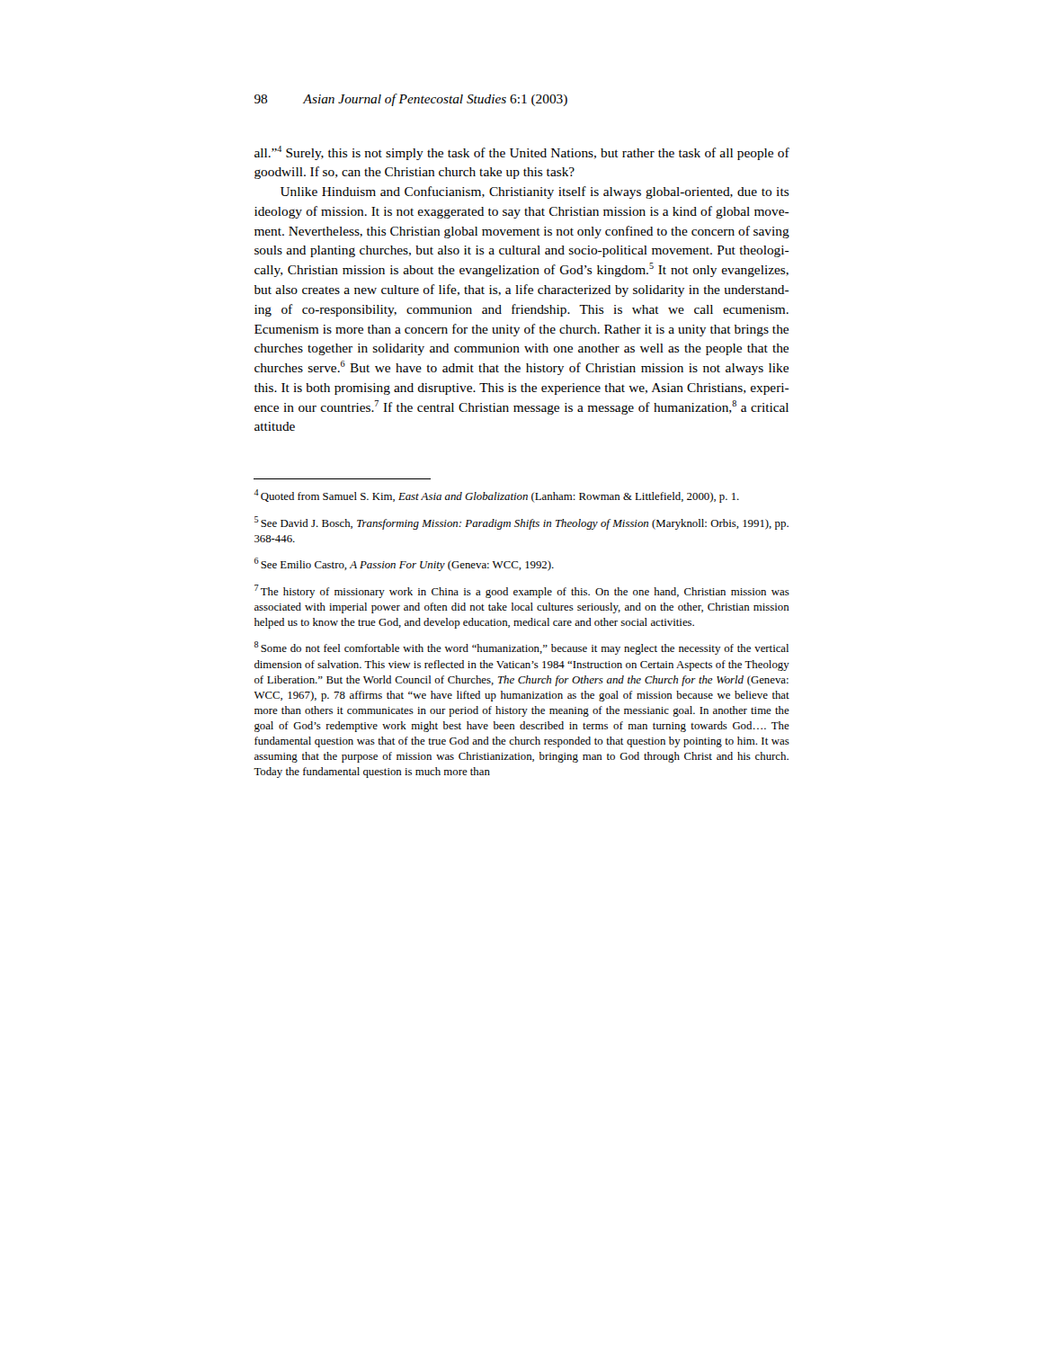98 Asian Journal of Pentecostal Studies 6:1 (2003)
all.”4 Surely, this is not simply the task of the United Nations, but rather the task of all people of goodwill. If so, can the Christian church take up this task?
Unlike Hinduism and Confucianism, Christianity itself is always global-oriented, due to its ideology of mission. It is not exaggerated to say that Christian mission is a kind of global movement. Nevertheless, this Christian global movement is not only confined to the concern of saving souls and planting churches, but also it is a cultural and socio-political movement. Put theologically, Christian mission is about the evangelization of God’s kingdom.5 It not only evangelizes, but also creates a new culture of life, that is, a life characterized by solidarity in the understanding of co-responsibility, communion and friendship. This is what we call ecumenism. Ecumenism is more than a concern for the unity of the church. Rather it is a unity that brings the churches together in solidarity and communion with one another as well as the people that the churches serve.6 But we have to admit that the history of Christian mission is not always like this. It is both promising and disruptive. This is the experience that we, Asian Christians, experience in our countries.7 If the central Christian message is a message of humanization,8 a critical attitude
4 Quoted from Samuel S. Kim, East Asia and Globalization (Lanham: Rowman & Littlefield, 2000), p. 1.
5 See David J. Bosch, Transforming Mission: Paradigm Shifts in Theology of Mission (Maryknoll: Orbis, 1991), pp. 368-446.
6 See Emilio Castro, A Passion For Unity (Geneva: WCC, 1992).
7 The history of missionary work in China is a good example of this. On the one hand, Christian mission was associated with imperial power and often did not take local cultures seriously, and on the other, Christian mission helped us to know the true God, and develop education, medical care and other social activities.
8 Some do not feel comfortable with the word “humanization,” because it may neglect the necessity of the vertical dimension of salvation. This view is reflected in the Vatican’s 1984 “Instruction on Certain Aspects of the Theology of Liberation.” But the World Council of Churches, The Church for Others and the Church for the World (Geneva: WCC, 1967), p. 78 affirms that “we have lifted up humanization as the goal of mission because we believe that more than others it communicates in our period of history the meaning of the messianic goal. In another time the goal of God’s redemptive work might best have been described in terms of man turning towards God…. The fundamental question was that of the true God and the church responded to that question by pointing to him. It was assuming that the purpose of mission was Christianization, bringing man to God through Christ and his church. Today the fundamental question is much more than